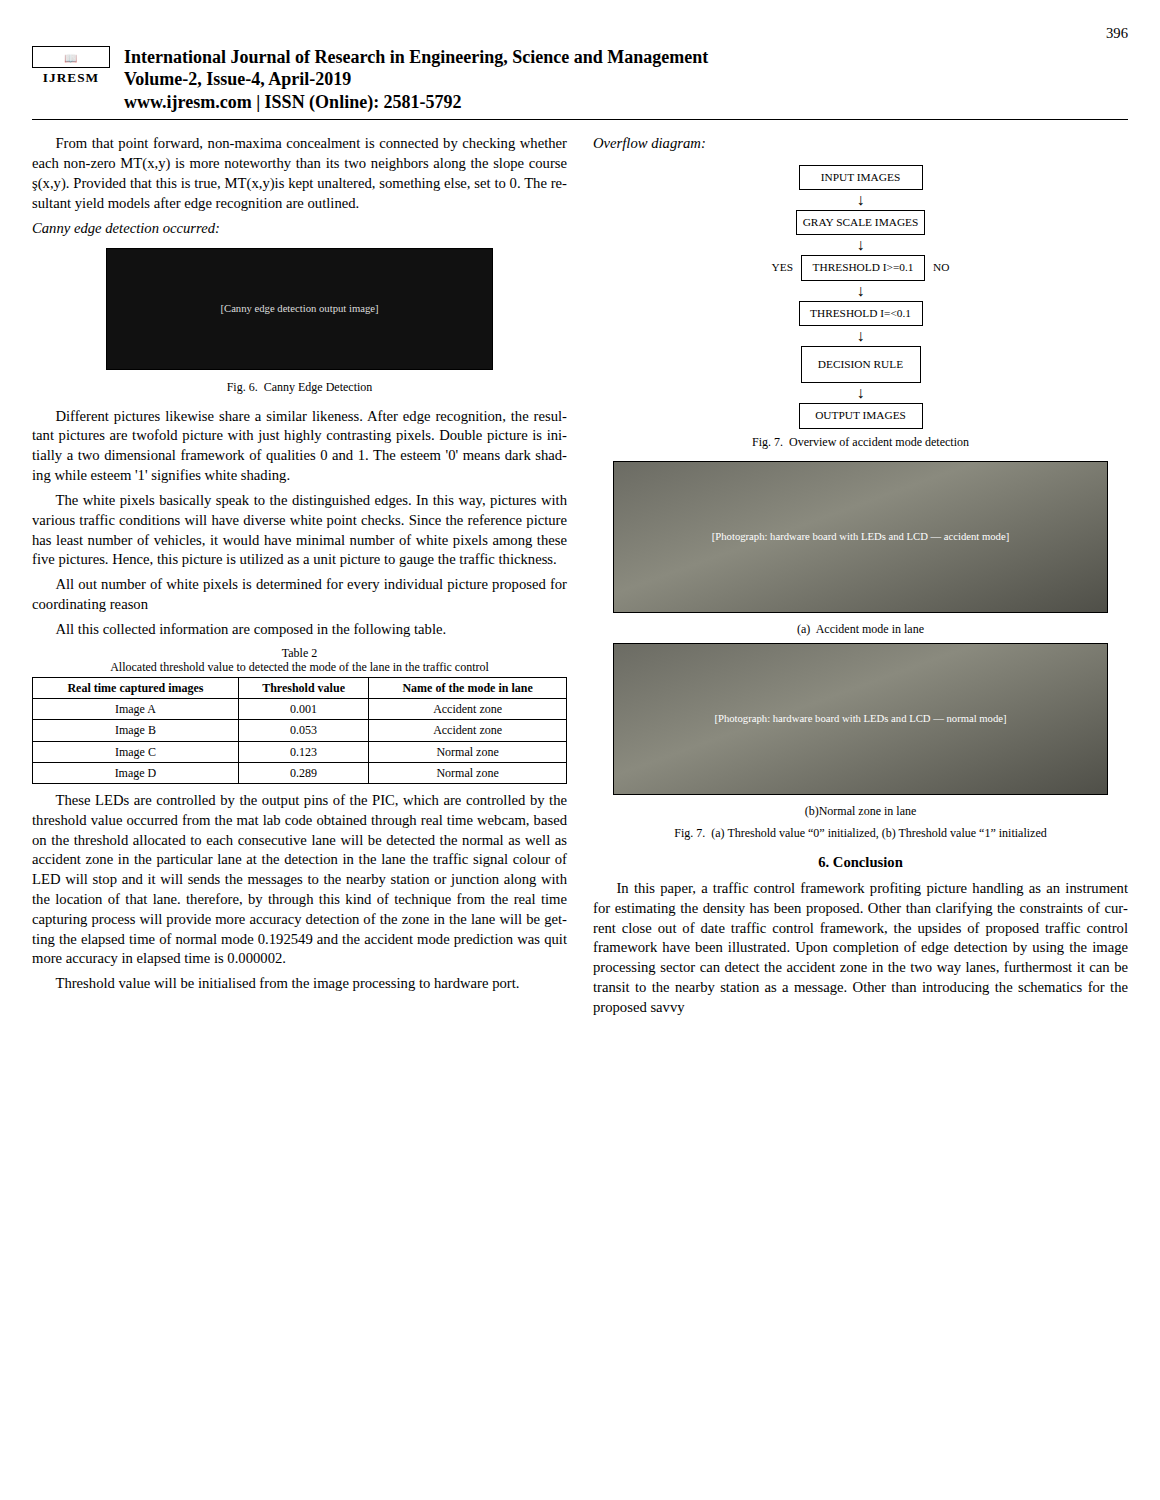396
📖
IJRESM
International Journal of Research in Engineering, Science and Management
Volume-2, Issue-4, April-2019
www.ijresm.com | ISSN (Online): 2581-5792
From that point forward, non-maxima concealment is connected by checking whether each non-zero MT(x,y) is more noteworthy than its two neighbors along the slope course ş(x,y). Provided that this is true, MT(x,y)is kept unaltered, something else, set to 0. The resultant yield models after edge recognition are outlined.
Canny edge detection occurred:
[Canny edge detection output image]
Fig. 6. Canny Edge Detection
Different pictures likewise share a similar likeness. After edge recognition, the resultant pictures are twofold picture with just highly contrasting pixels. Double picture is initially a two dimensional framework of qualities 0 and 1. The esteem '0' means dark shading while esteem '1' signifies white shading.
The white pixels basically speak to the distinguished edges. In this way, pictures with various traffic conditions will have diverse white point checks. Since the reference picture has least number of vehicles, it would have minimal number of white pixels among these five pictures. Hence, this picture is utilized as a unit picture to gauge the traffic thickness.
All out number of white pixels is determined for every individual picture proposed for coordinating reason
All this collected information are composed in the following table.
Table 2
Allocated threshold value to detected the mode of the lane in the traffic control
| Real time captured images | Threshold value | Name of the mode in lane |
| --- | --- | --- |
| Image A | 0.001 | Accident zone |
| Image B | 0.053 | Accident zone |
| Image C | 0.123 | Normal zone |
| Image D | 0.289 | Normal zone |
These LEDs are controlled by the output pins of the PIC, which are controlled by the threshold value occurred from the mat lab code obtained through real time webcam, based on the threshold allocated to each consecutive lane will be detected the normal as well as accident zone in the particular lane at the detection in the lane the traffic signal colour of LED will stop and it will sends the messages to the nearby station or junction along with the location of that lane. therefore, by through this kind of technique from the real time capturing process will provide more accuracy detection of the zone in the lane will be getting the elapsed time of normal mode 0.192549 and the accident mode prediction was quit more accuracy in elapsed time is 0.000002.
Threshold value will be initialised from the image processing to hardware port.
Overflow diagram:
INPUT IMAGES
↓
GRAY SCALE IMAGES
↓
YES THRESHOLD I>=0.1 NO
↓
THRESHOLD I=<0.1
↓
DECISION RULE
↓
OUTPUT IMAGES
Fig. 7. Overview of accident mode detection
[Photograph: hardware board with LEDs and LCD — accident mode]
(a) Accident mode in lane
[Photograph: hardware board with LEDs and LCD — normal mode]
(b)Normal zone in lane
Fig. 7. (a) Threshold value “0” initialized, (b) Threshold value “1” initialized
6. Conclusion
In this paper, a traffic control framework profiting picture handling as an instrument for estimating the density has been proposed. Other than clarifying the constraints of current close out of date traffic control framework, the upsides of proposed traffic control framework have been illustrated. Upon completion of edge detection by using the image processing sector can detect the accident zone in the two way lanes, furthermost it can be transit to the nearby station as a message. Other than introducing the schematics for the proposed savvy